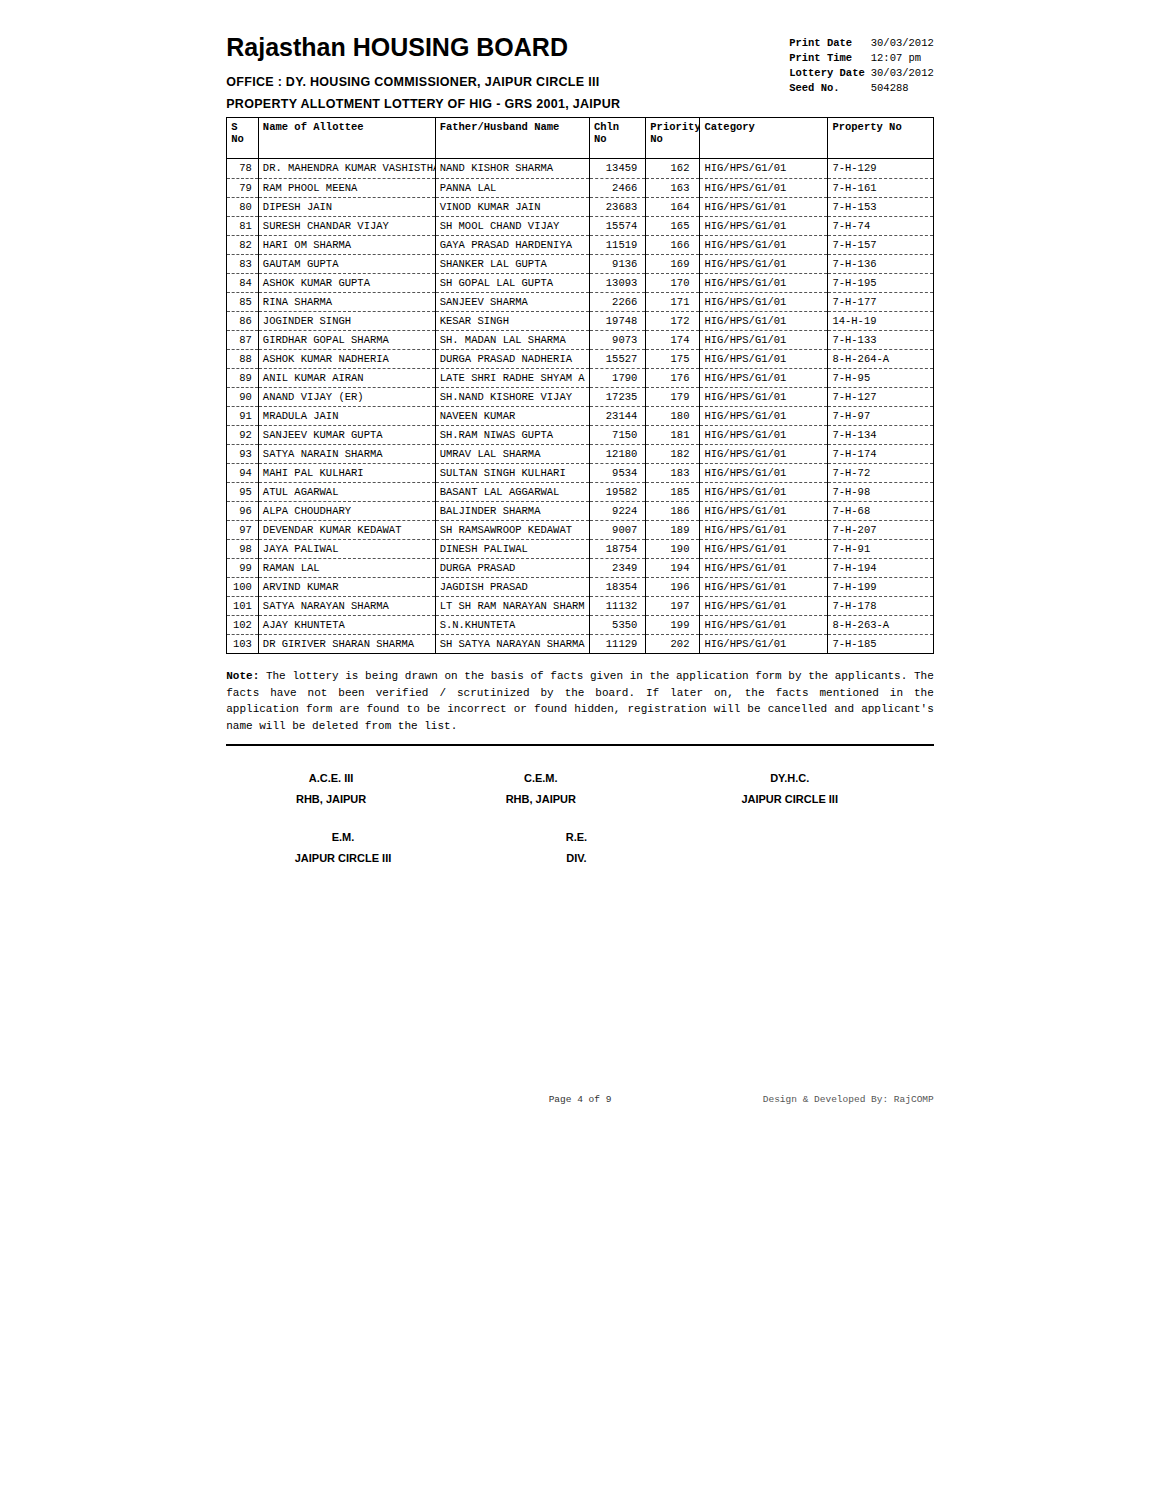Rajasthan HOUSING BOARD
| Print Date | 30/03/2012 |
| Print Time | 12:07 pm |
| Lottery Date | 30/03/2012 |
| Seed No. | 504288 |
OFFICE : DY. HOUSING COMMISSIONER, JAIPUR CIRCLE III
PROPERTY ALLOTMENT LOTTERY OF HIG - GRS 2001, JAIPUR
| S No | Name of Allottee | Father/Husband Name | Chln No | Priority No | Category | Property No |
| --- | --- | --- | --- | --- | --- | --- |
| 78 | DR. MAHENDRA KUMAR VASHISTHA | NAND KISHOR SHARMA | 13459 | 162 | HIG/HPS/G1/01 | 7-H-129 |
| 79 | RAM PHOOL MEENA | PANNA LAL | 2466 | 163 | HIG/HPS/G1/01 | 7-H-161 |
| 80 | DIPESH JAIN | VINOD KUMAR JAIN | 23683 | 164 | HIG/HPS/G1/01 | 7-H-153 |
| 81 | SURESH CHANDAR VIJAY | SH MOOL CHAND VIJAY | 15574 | 165 | HIG/HPS/G1/01 | 7-H-74 |
| 82 | HARI OM SHARMA | GAYA PRASAD HARDENIYA | 11519 | 166 | HIG/HPS/G1/01 | 7-H-157 |
| 83 | GAUTAM GUPTA | SHANKER LAL GUPTA | 9136 | 169 | HIG/HPS/G1/01 | 7-H-136 |
| 84 | ASHOK KUMAR GUPTA | SH GOPAL LAL GUPTA | 13093 | 170 | HIG/HPS/G1/01 | 7-H-195 |
| 85 | RINA SHARMA | SANJEEV SHARMA | 2266 | 171 | HIG/HPS/G1/01 | 7-H-177 |
| 86 | JOGINDER SINGH | KESAR SINGH | 19748 | 172 | HIG/HPS/G1/01 | 14-H-19 |
| 87 | GIRDHAR GOPAL SHARMA | SH. MADAN LAL SHARMA | 9073 | 174 | HIG/HPS/G1/01 | 7-H-133 |
| 88 | ASHOK KUMAR NADHERIA | DURGA PRASAD NADHERIA | 15527 | 175 | HIG/HPS/G1/01 | 8-H-264-A |
| 89 | ANIL KUMAR AIRAN | LATE SHRI RADHE SHYAM A | 1790 | 176 | HIG/HPS/G1/01 | 7-H-95 |
| 90 | ANAND VIJAY (ER) | SH.NAND KISHORE VIJAY | 17235 | 179 | HIG/HPS/G1/01 | 7-H-127 |
| 91 | MRADULA JAIN | NAVEEN KUMAR | 23144 | 180 | HIG/HPS/G1/01 | 7-H-97 |
| 92 | SANJEEV KUMAR GUPTA | SH.RAM NIWAS GUPTA | 7150 | 181 | HIG/HPS/G1/01 | 7-H-134 |
| 93 | SATYA NARAIN SHARMA | UMRAV LAL SHARMA | 12180 | 182 | HIG/HPS/G1/01 | 7-H-174 |
| 94 | MAHI PAL KULHARI | SULTAN SINGH KULHARI | 9534 | 183 | HIG/HPS/G1/01 | 7-H-72 |
| 95 | ATUL AGARWAL | BASANT LAL AGGARWAL | 19582 | 185 | HIG/HPS/G1/01 | 7-H-98 |
| 96 | ALPA CHOUDHARY | BALJINDER SHARMA | 9224 | 186 | HIG/HPS/G1/01 | 7-H-68 |
| 97 | DEVENDAR KUMAR KEDAWAT | SH RAMSAWROOP KEDAWAT | 9007 | 189 | HIG/HPS/G1/01 | 7-H-207 |
| 98 | JAYA PALIWAL | DINESH PALIWAL | 18754 | 190 | HIG/HPS/G1/01 | 7-H-91 |
| 99 | RAMAN LAL | DURGA PRASAD | 2349 | 194 | HIG/HPS/G1/01 | 7-H-194 |
| 100 | ARVIND KUMAR | JAGDISH PRASAD | 18354 | 196 | HIG/HPS/G1/01 | 7-H-199 |
| 101 | SATYA NARAYAN SHARMA | LT SH RAM NARAYAN SHARM | 11132 | 197 | HIG/HPS/G1/01 | 7-H-178 |
| 102 | AJAY KHUNTETA | S.N.KHUNTETA | 5350 | 199 | HIG/HPS/G1/01 | 8-H-263-A |
| 103 | DR GIRIVER SHARAN SHARMA | SH SATYA NARAYAN SHARMA | 11129 | 202 | HIG/HPS/G1/01 | 7-H-185 |
Note: The lottery is being drawn on the basis of facts given in the application form by the applicants. The facts have not been verified / scrutinized by the board. If later on, the facts mentioned in the application form are found to be incorrect or found hidden, registration will be cancelled and applicant's name will be deleted from the list.
| A.C.E. III | C.E.M. | DY.H.C. |
| RHB, JAIPUR | RHB, JAIPUR | JAIPUR CIRCLE III |
| E.M. | R.E. | |
| JAIPUR CIRCLE III | DIV. | |
Page 4 of 9
Design & Developed By: RajCOMP